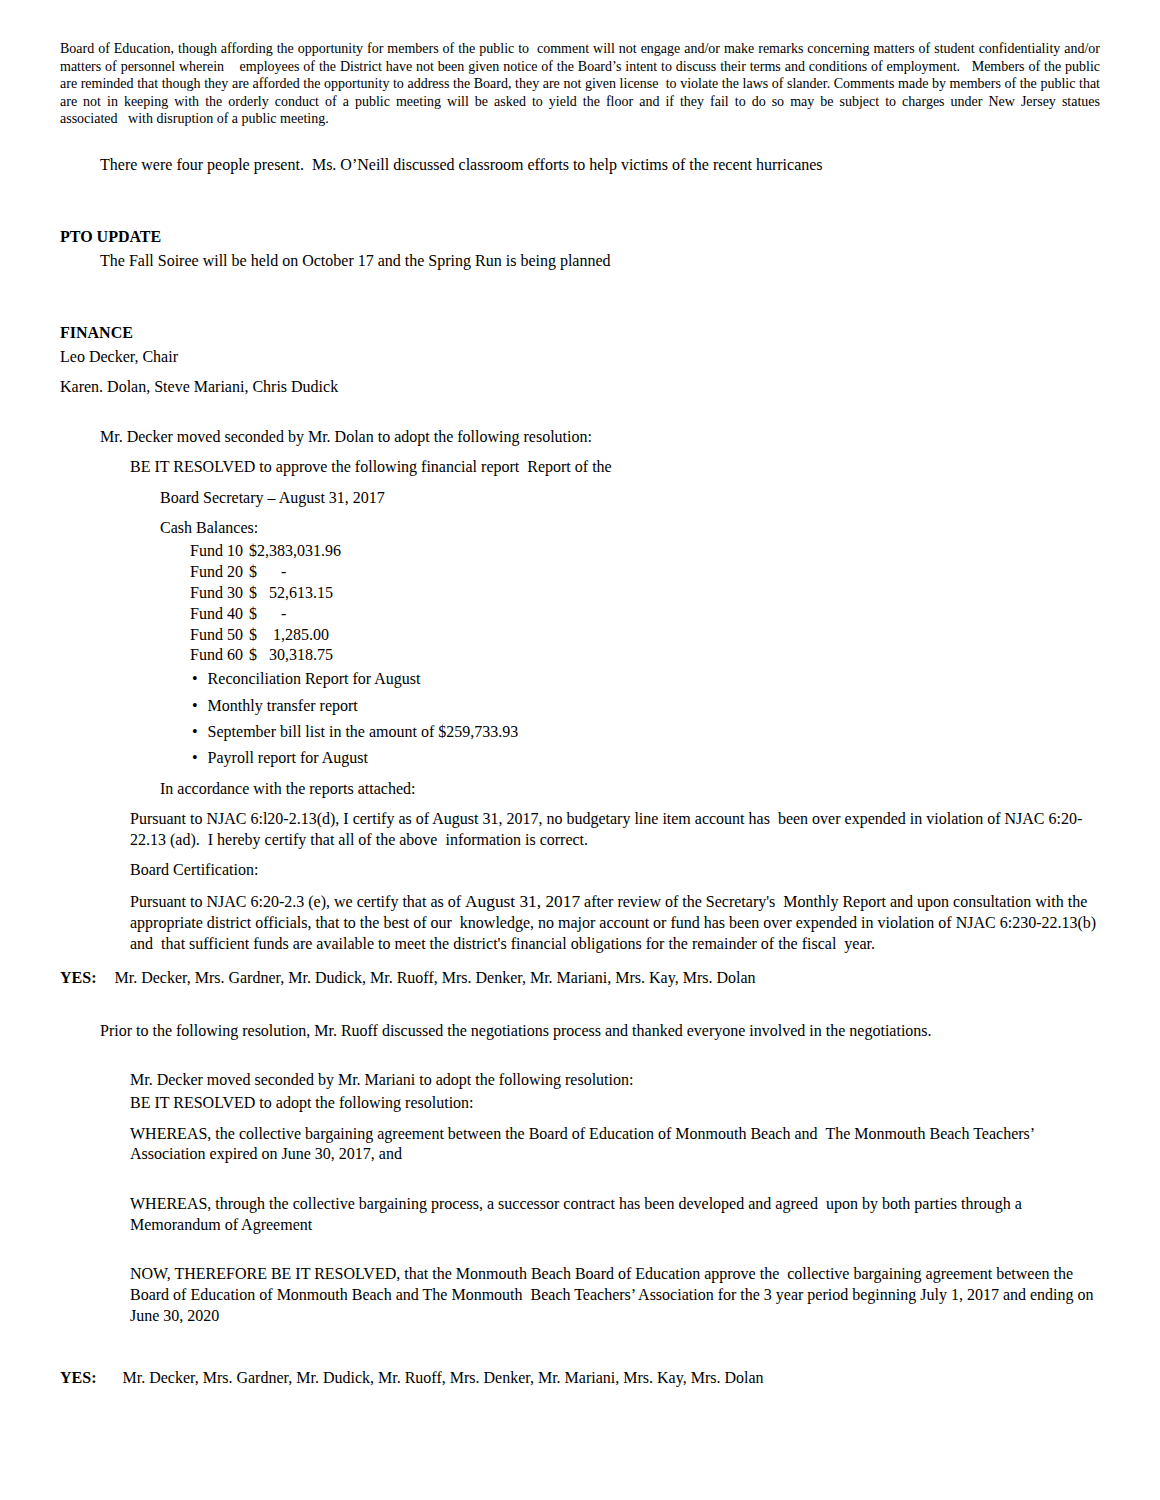Board of Education, though affording the opportunity for members of the public to comment will not engage and/or make remarks concerning matters of student confidentiality and/or matters of personnel wherein employees of the District have not been given notice of the Board’s intent to discuss their terms and conditions of employment. Members of the public are reminded that though they are afforded the opportunity to address the Board, they are not given license to violate the laws of slander. Comments made by members of the public that are not in keeping with the orderly conduct of a public meeting will be asked to yield the floor and if they fail to do so may be subject to charges under New Jersey statues associated with disruption of a public meeting.
There were four people present. Ms. O’Neill discussed classroom efforts to help victims of the recent hurricanes
PTO UPDATE
The Fall Soiree will be held on October 17 and the Spring Run is being planned
FINANCE
Leo Decker, Chair
Karen. Dolan, Steve Mariani, Chris Dudick
Mr. Decker moved seconded by Mr. Dolan to adopt the following resolution:
BE IT RESOLVED to approve the following financial report Report of the
Board Secretary – August 31, 2017
Cash Balances:
| Fund 10 | $2,383,031.96 |
| Fund 20 | $ - |
| Fund 30 | $ 52,613.15 |
| Fund 40 | $ - |
| Fund 50 | $ 1,285.00 |
| Fund 60 | $ 30,318.75 |
Reconciliation Report for August
Monthly transfer report
September bill list in the amount of $259,733.93
Payroll report for August
In accordance with the reports attached:
Pursuant to NJAC 6:l20-2.13(d), I certify as of August 31, 2017, no budgetary line item account has been over expended in violation of NJAC 6:20-22.13 (ad). I hereby certify that all of the above information is correct.
Board Certification:
Pursuant to NJAC 6:20-2.3 (e), we certify that as of August 31, 2017 after review of the Secretary's Monthly Report and upon consultation with the appropriate district officials, that to the best of our knowledge, no major account or fund has been over expended in violation of NJAC 6:230-22.13(b) and that sufficient funds are available to meet the district's financial obligations for the remainder of the fiscal year.
YES: Mr. Decker, Mrs. Gardner, Mr. Dudick, Mr. Ruoff, Mrs. Denker, Mr. Mariani, Mrs. Kay, Mrs. Dolan
Prior to the following resolution, Mr. Ruoff discussed the negotiations process and thanked everyone involved in the negotiations.
Mr. Decker moved seconded by Mr. Mariani to adopt the following resolution:
BE IT RESOLVED to adopt the following resolution:
WHEREAS, the collective bargaining agreement between the Board of Education of Monmouth Beach and The Monmouth Beach Teachers’ Association expired on June 30, 2017, and
WHEREAS, through the collective bargaining process, a successor contract has been developed and agreed upon by both parties through a Memorandum of Agreement
NOW, THEREFORE BE IT RESOLVED, that the Monmouth Beach Board of Education approve the collective bargaining agreement between the Board of Education of Monmouth Beach and The Monmouth Beach Teachers’ Association for the 3 year period beginning July 1, 2017 and ending on June 30, 2020
YES: Mr. Decker, Mrs. Gardner, Mr. Dudick, Mr. Ruoff, Mrs. Denker, Mr. Mariani, Mrs. Kay, Mrs. Dolan